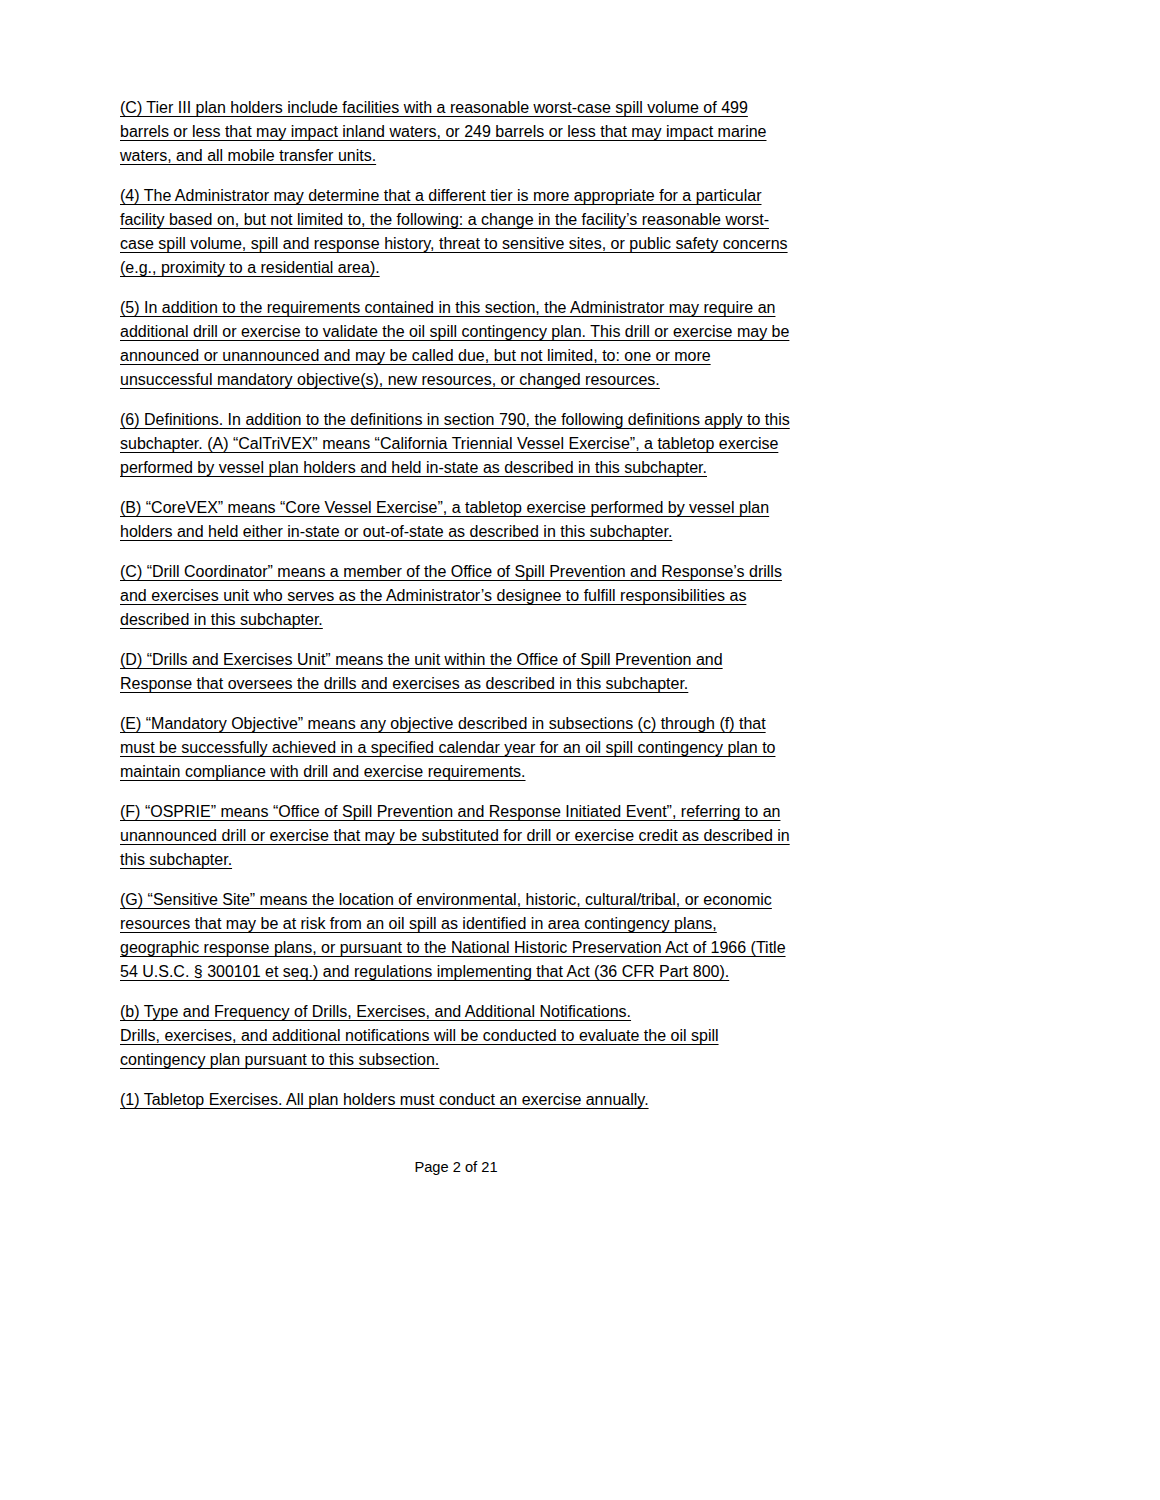(C) Tier III plan holders include facilities with a reasonable worst-case spill volume of 499 barrels or less that may impact inland waters, or 249 barrels or less that may impact marine waters, and all mobile transfer units.
(4) The Administrator may determine that a different tier is more appropriate for a particular facility based on, but not limited to, the following: a change in the facility’s reasonable worst-case spill volume, spill and response history, threat to sensitive sites, or public safety concerns (e.g., proximity to a residential area).
(5) In addition to the requirements contained in this section, the Administrator may require an additional drill or exercise to validate the oil spill contingency plan. This drill or exercise may be announced or unannounced and may be called due, but not limited, to: one or more unsuccessful mandatory objective(s), new resources, or changed resources.
(6) Definitions. In addition to the definitions in section 790, the following definitions apply to this subchapter. (A) “CalTriVEX” means “California Triennial Vessel Exercise”, a tabletop exercise performed by vessel plan holders and held in-state as described in this subchapter.
(B) “CoreVEX” means “Core Vessel Exercise”, a tabletop exercise performed by vessel plan holders and held either in-state or out-of-state as described in this subchapter.
(C) “Drill Coordinator” means a member of the Office of Spill Prevention and Response’s drills and exercises unit who serves as the Administrator’s designee to fulfill responsibilities as described in this subchapter.
(D) “Drills and Exercises Unit” means the unit within the Office of Spill Prevention and Response that oversees the drills and exercises as described in this subchapter.
(E) “Mandatory Objective” means any objective described in subsections (c) through (f) that must be successfully achieved in a specified calendar year for an oil spill contingency plan to maintain compliance with drill and exercise requirements.
(F) “OSPRIE” means “Office of Spill Prevention and Response Initiated Event”, referring to an unannounced drill or exercise that may be substituted for drill or exercise credit as described in this subchapter.
(G) “Sensitive Site” means the location of environmental, historic, cultural/tribal, or economic resources that may be at risk from an oil spill as identified in area contingency plans, geographic response plans, or pursuant to the National Historic Preservation Act of 1966 (Title 54 U.S.C. § 300101 et seq.) and regulations implementing that Act (36 CFR Part 800).
(b) Type and Frequency of Drills, Exercises, and Additional Notifications.
Drills, exercises, and additional notifications will be conducted to evaluate the oil spill contingency plan pursuant to this subsection.
(1) Tabletop Exercises. All plan holders must conduct an exercise annually.
Page 2 of 21